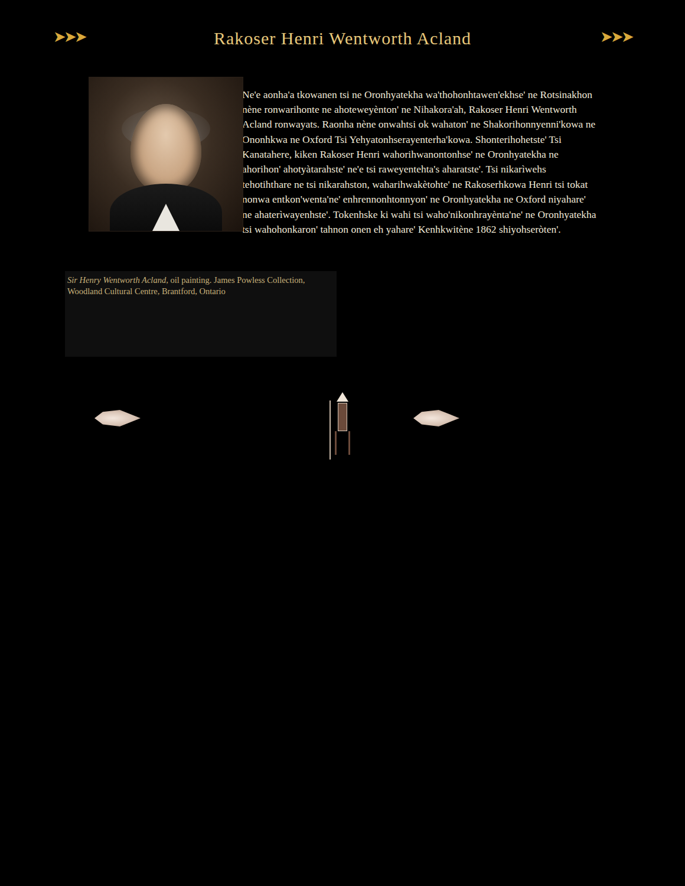➤➤➤
Rakoser Henri Wentworth Acland
➤➤➤
Ne'e aonha'a tkowanen tsi ne Oronhyatekha wa'thohonhtawen'ekhse' ne Rotsinakhon nène ronwarihonte ne ahoteweyènton' ne Nihakora'ah, Rakoser Henri Wentworth Acland ronwayats. Raonha nène onwahtsi ok wahaton' ne Shakorihonnyenni'kowa ne Ononhkwa ne Oxford Tsi Yehyatonhserayenterha'kowa. Shonterihohetste' Tsi Kanatahere, kiken Rakoser Henri wahorihwanontonhse' ne Oronhyatekha ne ahorihon' ahotyàtarahste' ne'e tsi raweyentehta's aharatste'. Tsi nikarìwehs tehotihthare ne tsi nikarahston, waharihwakètohte' ne Rakoserhkowa Henri tsi tokat nonwa entkon'wenta'ne' enhrennonhtonnyon' ne Oronhyatekha ne Oxford niyahare' ne ahaterìwayenhste'. Tokenhske ki wahi tsi waho'nikonhrayènta'ne' ne Oronhyatekha tsi wahohonkaron' tahnon onen eh yahare' Kenhkwitène 1862 shiyohseròten'.
Sir Henry Wentworth Acland, oil painting. James Powless Collection, Woodland Cultural Centre, Brantford, Ontario